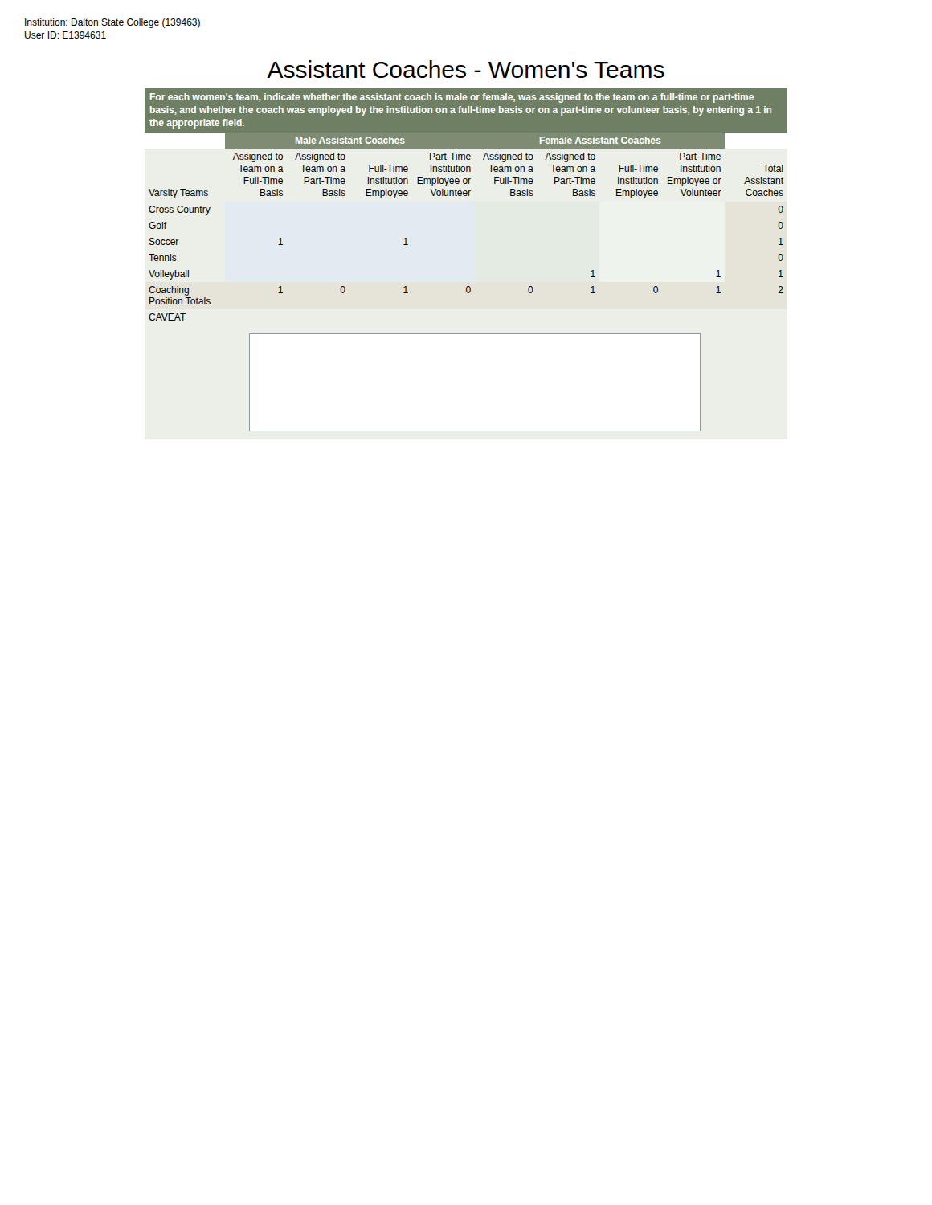Institution: Dalton State College (139463)
User ID: E1394631
Assistant Coaches - Women's Teams
| For each women's team, indicate whether the assistant coach is male or female, was assigned to the team on a full-time or part-time basis, and whether the coach was employed by the institution on a full-time basis or on a part-time or volunteer basis, by entering a 1 in the appropriate field. |
| | Male Assistant Coaches | Female Assistant Coaches | |
| Varsity Teams | Assigned to Team on a Full-Time Basis | Assigned to Team on a Part-Time Basis | Full-Time Institution Employee | Part-Time Institution Employee or Volunteer | Assigned to Team on a Full-Time Basis | Assigned to Team on a Part-Time Basis | Full-Time Institution Employee | Part-Time Institution Employee or Volunteer | Total Assistant Coaches |
| Cross Country | | | | | | | | | 0 |
| Golf | | | | | | | | | 0 |
| Soccer | 1 | | 1 | | | | | | 1 |
| Tennis | | | | | | | | | 0 |
| Volleyball | | | | | | 1 | | 1 | 1 |
| Coaching Position Totals | 1 | 0 | 1 | 0 | 0 | 1 | 0 | 1 | 2 |
| CAVEAT |